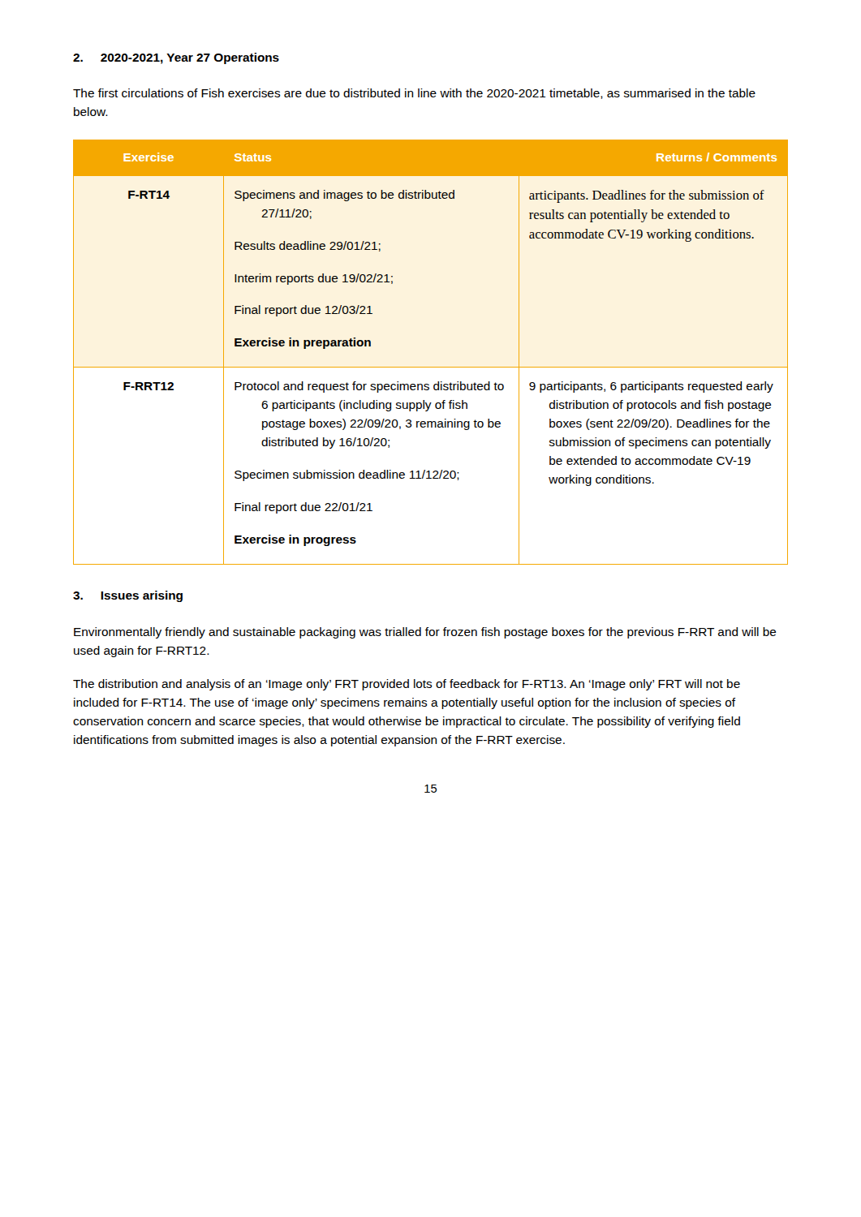2. 2020-2021, Year 27 Operations
The first circulations of Fish exercises are due to distributed in line with the 2020-2021 timetable, as summarised in the table below.
| Exercise | Status | Returns / Comments |
| --- | --- | --- |
| F-RT14 | Specimens and images to be distributed 27/11/20; Results deadline 29/01/21; Interim reports due 19/02/21; Final report due 12/03/21 Exercise in preparation | articipants. Deadlines for the submission of results can potentially be extended to accommodate CV-19 working conditions. |
| F-RRT12 | Protocol and request for specimens distributed to 6 participants (including supply of fish postage boxes) 22/09/20, 3 remaining to be distributed by 16/10/20; Specimen submission deadline 11/12/20; Final report due 22/01/21 Exercise in progress | 9 participants, 6 participants requested early distribution of protocols and fish postage boxes (sent 22/09/20). Deadlines for the submission of specimens can potentially be extended to accommodate CV-19 working conditions. |
3. Issues arising
Environmentally friendly and sustainable packaging was trialled for frozen fish postage boxes for the previous F-RRT and will be used again for F-RRT12.
The distribution and analysis of an ‘Image only’ FRT provided lots of feedback for F-RT13. An ‘Image only’ FRT will not be included for F-RT14. The use of ‘image only’ specimens remains a potentially useful option for the inclusion of species of conservation concern and scarce species, that would otherwise be impractical to circulate. The possibility of verifying field identifications from submitted images is also a potential expansion of the F-RRT exercise.
15